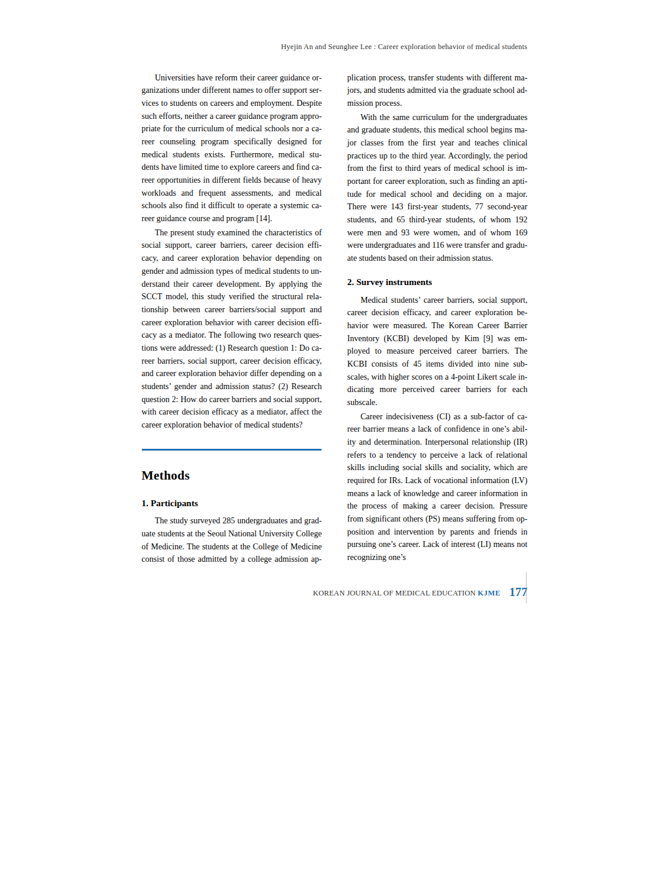Hyejin An and Seunghee Lee : Career exploration behavior of medical students
Universities have reform their career guidance organizations under different names to offer support services to students on careers and employment. Despite such efforts, neither a career guidance program appropriate for the curriculum of medical schools nor a career counseling program specifically designed for medical students exists. Furthermore, medical students have limited time to explore careers and find career opportunities in different fields because of heavy workloads and frequent assessments, and medical schools also find it difficult to operate a systemic career guidance course and program [14].
The present study examined the characteristics of social support, career barriers, career decision efficacy, and career exploration behavior depending on gender and admission types of medical students to understand their career development. By applying the SCCT model, this study verified the structural relationship between career barriers/social support and career exploration behavior with career decision efficacy as a mediator. The following two research questions were addressed: (1) Research question 1: Do career barriers, social support, career decision efficacy, and career exploration behavior differ depending on a students’ gender and admission status? (2) Research question 2: How do career barriers and social support, with career decision efficacy as a mediator, affect the career exploration behavior of medical students?
Methods
1. Participants
The study surveyed 285 undergraduates and graduate students at the Seoul National University College of Medicine. The students at the College of Medicine consist of those admitted by a college admission application process, transfer students with different majors, and students admitted via the graduate school admission process.
With the same curriculum for the undergraduates and graduate students, this medical school begins major classes from the first year and teaches clinical practices up to the third year. Accordingly, the period from the first to third years of medical school is important for career exploration, such as finding an aptitude for medical school and deciding on a major. There were 143 first-year students, 77 second-year students, and 65 third-year students, of whom 192 were men and 93 were women, and of whom 169 were undergraduates and 116 were transfer and graduate students based on their admission status.
2. Survey instruments
Medical students’ career barriers, social support, career decision efficacy, and career exploration behavior were measured. The Korean Career Barrier Inventory (KCBI) developed by Kim [9] was employed to measure perceived career barriers. The KCBI consists of 45 items divided into nine subscales, with higher scores on a 4-point Likert scale indicating more perceived career barriers for each subscale.
Career indecisiveness (CI) as a sub-factor of career barrier means a lack of confidence in one’s ability and determination. Interpersonal relationship (IR) refers to a tendency to perceive a lack of relational skills including social skills and sociality, which are required for IRs. Lack of vocational information (LV) means a lack of knowledge and career information in the process of making a career decision. Pressure from significant others (PS) means suffering from opposition and intervention by parents and friends in pursuing one’s career. Lack of interest (LI) means not recognizing one’s
KOREAN JOURNAL OF MEDICAL EDUCATION KJME 177